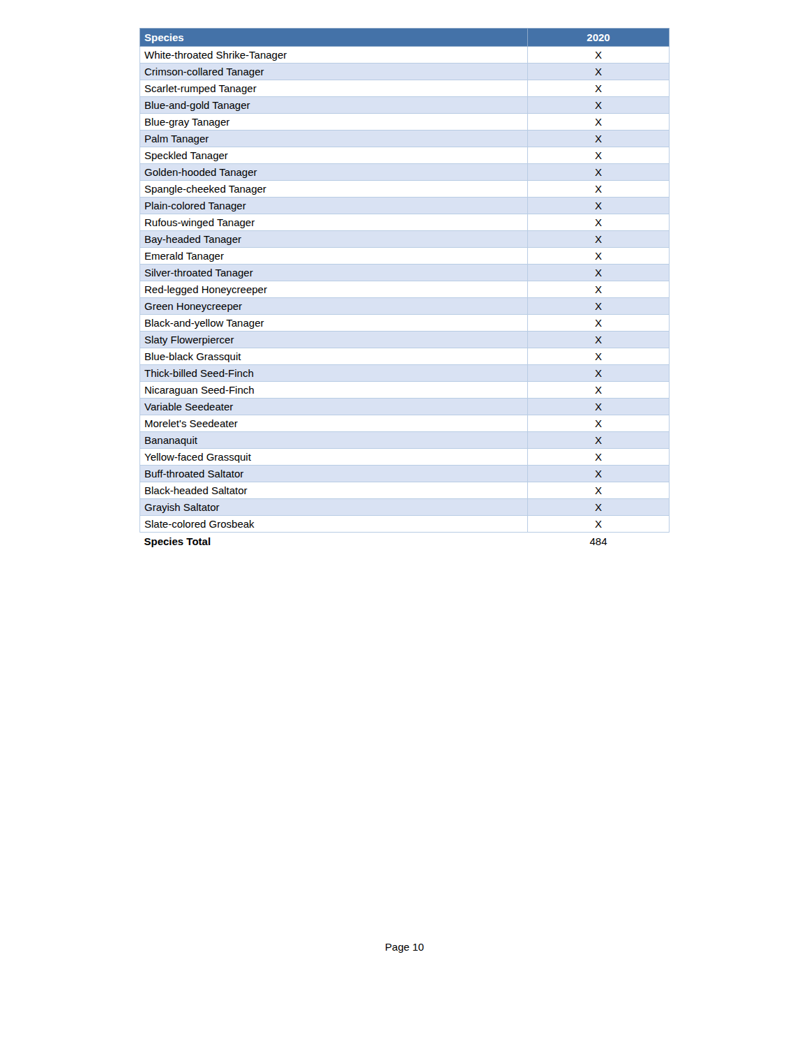| Species | 2020 |
| --- | --- |
| White-throated Shrike-Tanager | X |
| Crimson-collared Tanager | X |
| Scarlet-rumped Tanager | X |
| Blue-and-gold Tanager | X |
| Blue-gray Tanager | X |
| Palm Tanager | X |
| Speckled Tanager | X |
| Golden-hooded Tanager | X |
| Spangle-cheeked Tanager | X |
| Plain-colored Tanager | X |
| Rufous-winged Tanager | X |
| Bay-headed Tanager | X |
| Emerald Tanager | X |
| Silver-throated Tanager | X |
| Red-legged Honeycreeper | X |
| Green Honeycreeper | X |
| Black-and-yellow Tanager | X |
| Slaty Flowerpiercer | X |
| Blue-black Grassquit | X |
| Thick-billed Seed-Finch | X |
| Nicaraguan Seed-Finch | X |
| Variable Seedeater | X |
| Morelet's Seedeater | X |
| Bananaquit | X |
| Yellow-faced Grassquit | X |
| Buff-throated Saltator | X |
| Black-headed Saltator | X |
| Grayish Saltator | X |
| Slate-colored Grosbeak | X |
| Species Total | 484 |
Page 10